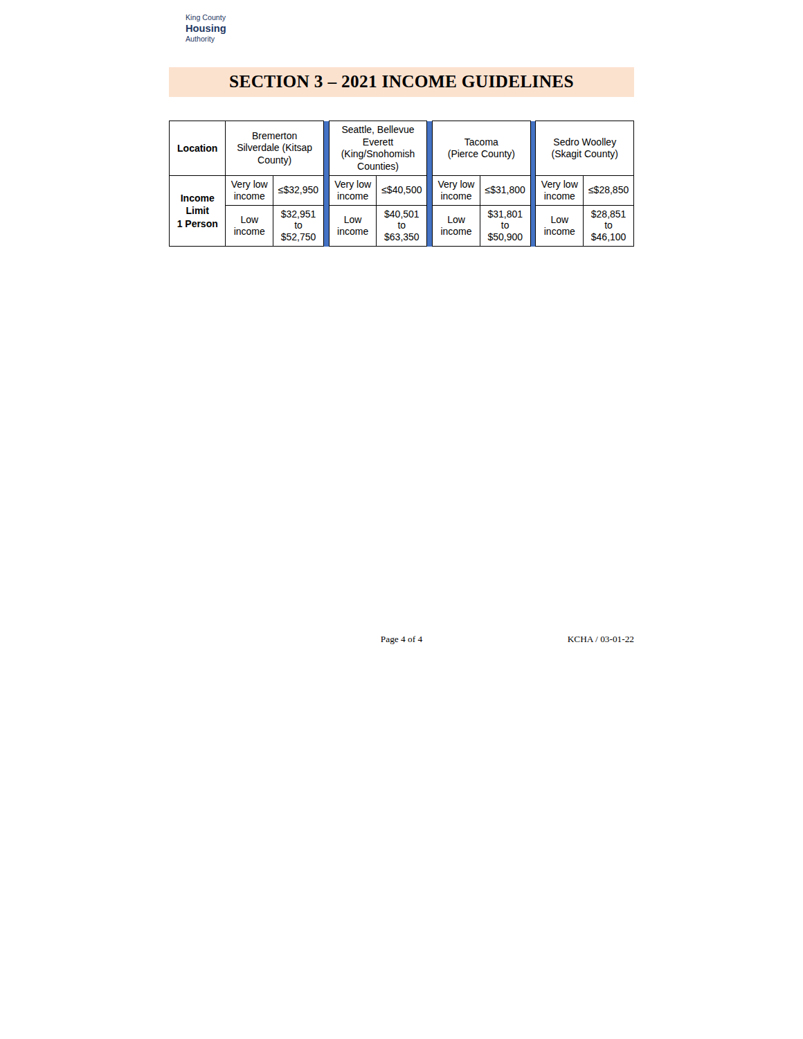King County
Housing
Authority
SECTION 3 – 2021 INCOME GUIDELINES
| Location | Bremerton Silverdale (Kitsap County) | | Seattle, Bellevue Everett (King/Snohomish Counties) | | Tacoma (Pierce County) | | Sedro Woolley (Skagit County) |
| Income Limit 1 Person | Very low income | ≤$32,950 | | Very low income | ≤$40,500 | | Very low income | ≤$31,800 | | Very low income | ≤$28,850 |
| Low income | $32,951 to $52,750 | Low income | $40,501 to $63,350 | Low income | $31,801 to $50,900 | Low income | $28,851 to $46,100 |
Page 4 of 4
KCHA / 03-01-22